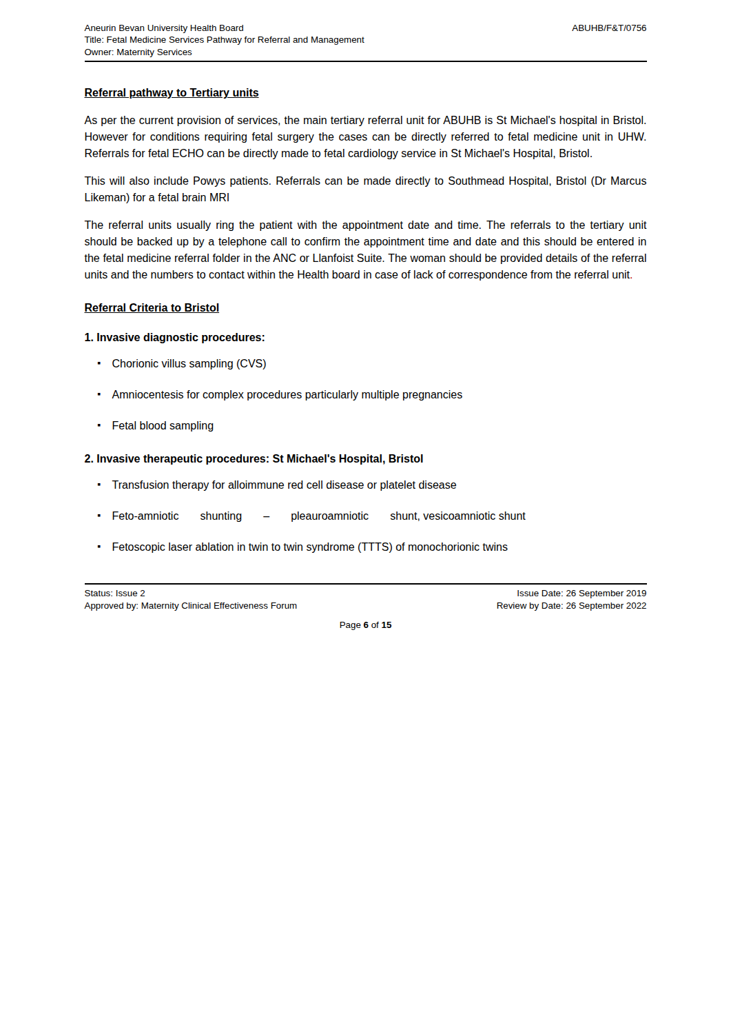Aneurin Bevan University Health Board
ABUHB/F&T/0756
Title: Fetal Medicine Services Pathway for Referral and Management
Owner: Maternity Services
Referral pathway to Tertiary units
As per the current provision of services, the main tertiary referral unit for ABUHB is St Michael's hospital in Bristol. However for conditions requiring fetal surgery the cases can be directly referred to fetal medicine unit in UHW. Referrals for fetal ECHO can be directly made to fetal cardiology service in St Michael's Hospital, Bristol.
This will also include Powys patients. Referrals can be made directly to Southmead Hospital, Bristol (Dr Marcus Likeman) for a fetal brain MRI
The referral units usually ring the patient with the appointment date and time. The referrals to the tertiary unit should be backed up by a telephone call to confirm the appointment time and date and this should be entered in the fetal medicine referral folder in the ANC or Llanfoist Suite. The woman should be provided details of the referral units and the numbers to contact within the Health board in case of lack of correspondence from the referral unit.
Referral Criteria to Bristol
1. Invasive diagnostic procedures:
Chorionic villus sampling (CVS)
Amniocentesis for complex procedures particularly multiple pregnancies
Fetal blood sampling
2. Invasive therapeutic procedures: St Michael's Hospital, Bristol
Transfusion therapy for alloimmune red cell disease or platelet disease
Feto-amniotic shunting – pleauroamniotic shunt, vesicoamniotic shunt
Fetoscopic laser ablation in twin to twin syndrome (TTTS) of monochorionic twins
Status: Issue 2
Approved by: Maternity Clinical Effectiveness Forum
Issue Date: 26 September 2019
Review by Date: 26 September 2022
Page 6 of 15